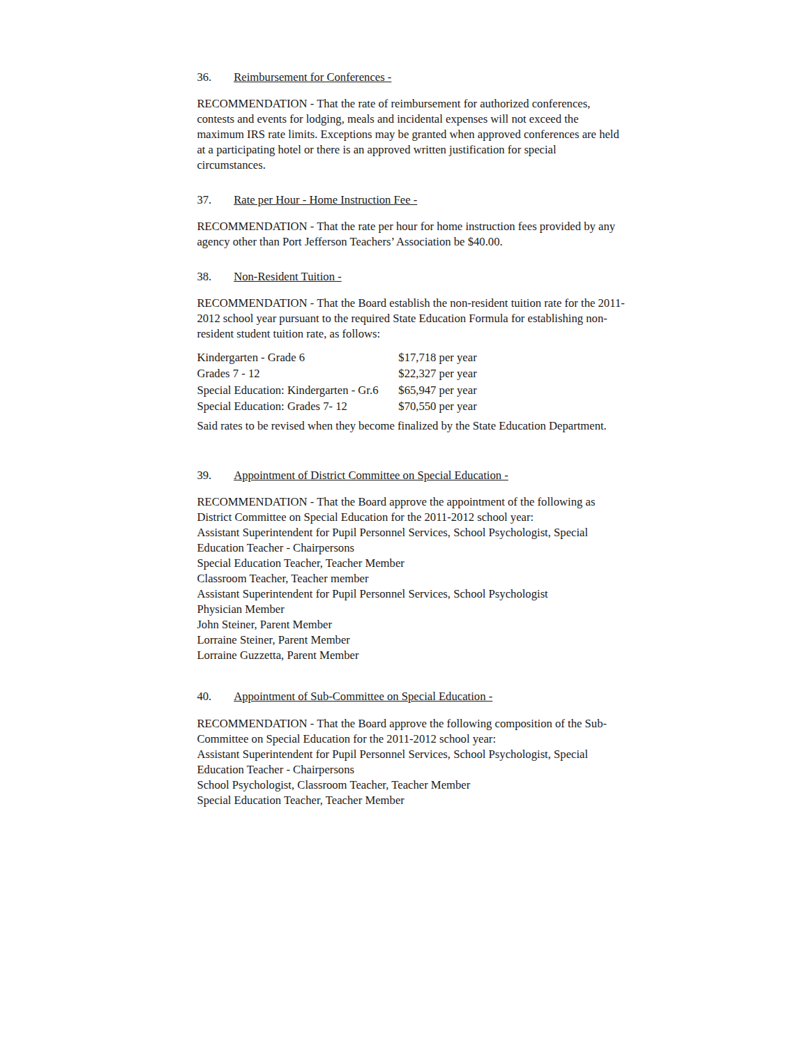36. Reimbursement for Conferences -
RECOMMENDATION - That the rate of reimbursement for authorized conferences, contests and events for lodging, meals and incidental expenses will not exceed the maximum IRS rate limits. Exceptions may be granted when approved conferences are held at a participating hotel or there is an approved written justification for special circumstances.
37. Rate per Hour - Home Instruction Fee -
RECOMMENDATION - That the rate per hour for home instruction fees provided by any agency other than Port Jefferson Teachers’ Association be $40.00.
38. Non-Resident Tuition -
RECOMMENDATION - That the Board establish the non-resident tuition rate for the 2011-2012 school year pursuant to the required State Education Formula for establishing non-resident student tuition rate, as follows:
| Kindergarten - Grade 6 | $17,718 per year |
| Grades 7 - 12 | $22,327 per year |
| Special Education: Kindergarten - Gr.6 | $65,947 per year |
| Special Education: Grades 7- 12 | $70,550 per year |
Said rates to be revised when they become finalized by the State Education Department.
39. Appointment of District Committee on Special Education -
RECOMMENDATION - That the Board approve the appointment of the following as
District Committee on Special Education for the 2011-2012 school year:
Assistant Superintendent for Pupil Personnel Services, School Psychologist, Special
Education Teacher - Chairpersons
Special Education Teacher, Teacher Member
Classroom Teacher, Teacher member
Assistant Superintendent for Pupil Personnel Services, School Psychologist
Physician Member
John Steiner, Parent Member
Lorraine Steiner, Parent Member
Lorraine Guzzetta, Parent Member
40. Appointment of Sub-Committee on Special Education -
RECOMMENDATION - That the Board approve the following composition of the Sub-
Committee on Special Education for the 2011-2012 school year:
Assistant Superintendent for Pupil Personnel Services, School Psychologist, Special
Education Teacher - Chairpersons
School Psychologist, Classroom Teacher, Teacher Member
Special Education Teacher, Teacher Member